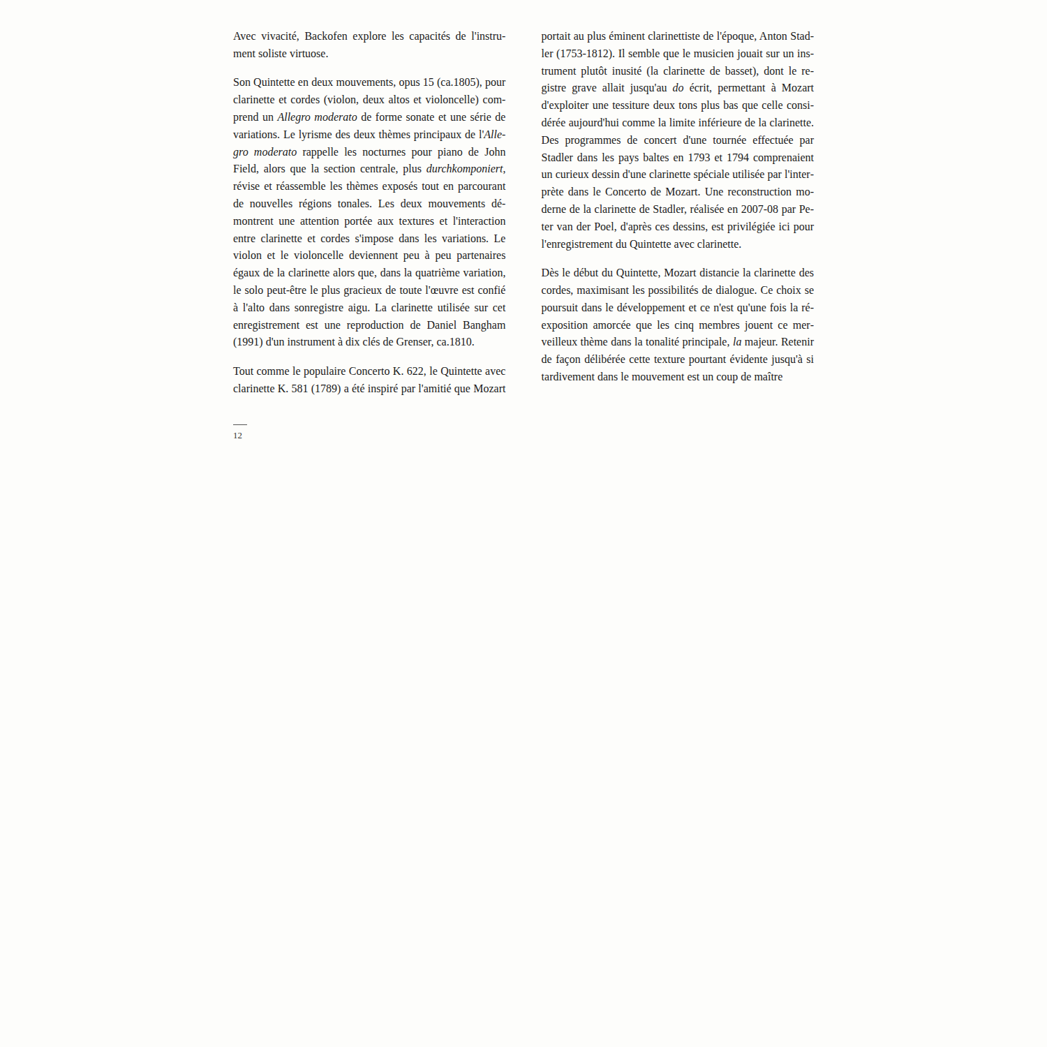Avec vivacité, Backofen explore les capacités de l'instrument soliste virtuose.
Son Quintette en deux mouvements, opus 15 (ca.1805), pour clarinette et cordes (violon, deux altos et violoncelle) comprend un Allegro moderato de forme sonate et une série de variations. Le lyrisme des deux thèmes principaux de l'Allegro moderato rappelle les nocturnes pour piano de John Field, alors que la section centrale, plus durchkomponiert, révise et réassemble les thèmes exposés tout en parcourant de nouvelles régions tonales. Les deux mouvements démontrent une attention portée aux textures et l'interaction entre clarinette et cordes s'impose dans les variations. Le violon et le violoncelle deviennent peu à peu partenaires égaux de la clarinette alors que, dans la quatrième variation, le solo peut-être le plus gracieux de toute l'œuvre est confié à l'alto dans sonregistre aigu. La clarinette utilisée sur cet enregistrement est une reproduction de Daniel Bangham (1991) d'un instrument à dix clés de Grenser, ca.1810.
Tout comme le populaire Concerto K. 622, le Quintette avec clarinette K. 581 (1789) a été inspiré par l'amitié que Mozart portait au plus éminent clarinettiste de l'époque, Anton Stadler (1753-1812). Il semble que le musicien jouait sur un instrument plutôt inusité (la clarinette de basset), dont le registre grave allait jusqu'au do écrit, permettant à Mozart d'exploiter une tessiture deux tons plus bas que celle considérée aujourd'hui comme la limite inférieure de la clarinette. Des programmes de concert d'une tournée effectuée par Stadler dans les pays baltes en 1793 et 1794 comprenaient un curieux dessin d'une clarinette spéciale utilisée par l'interprète dans le Concerto de Mozart. Une reconstruction moderne de la clarinette de Stadler, réalisée en 2007-08 par Peter van der Poel, d'après ces dessins, est privilégiée ici pour l'enregistrement du Quintette avec clarinette.
Dès le début du Quintette, Mozart distancie la clarinette des cordes, maximisant les possibilités de dialogue. Ce choix se poursuit dans le développement et ce n'est qu'une fois la réexposition amorcée que les cinq membres jouent ce merveilleux thème dans la tonalité principale, la majeur. Retenir de façon délibérée cette texture pourtant évidente jusqu'à si tardivement dans le mouvement est un coup de maître
12